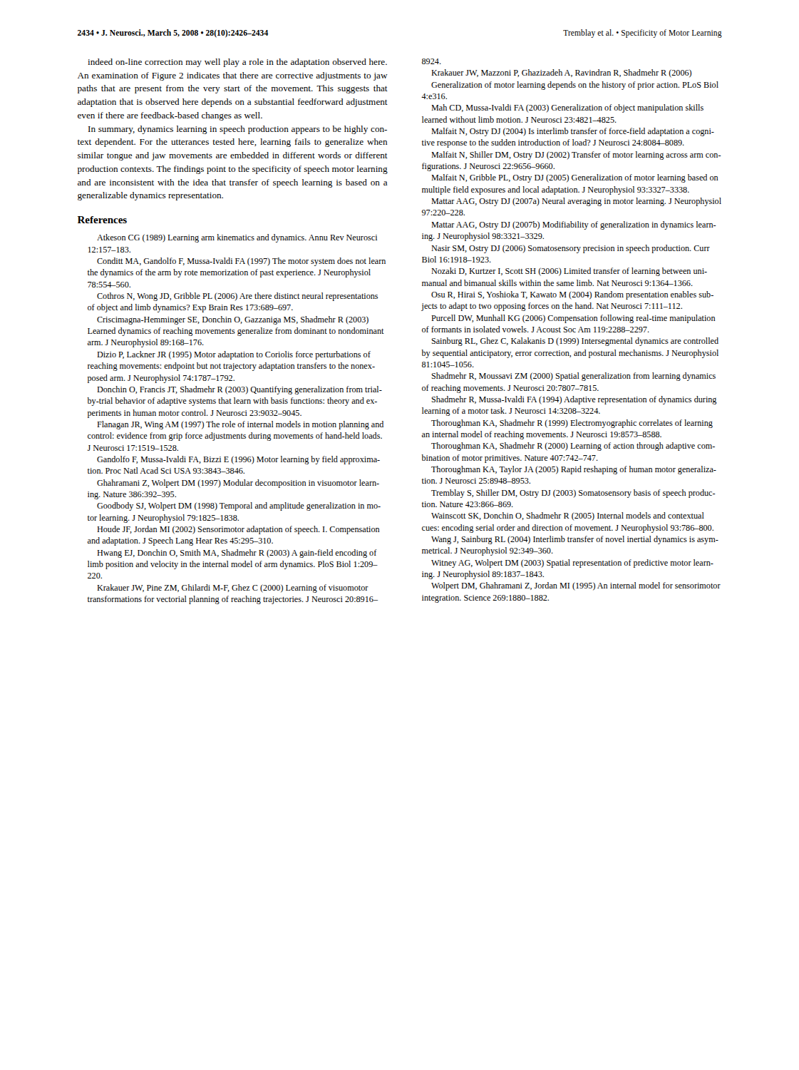2434 • J. Neurosci., March 5, 2008 • 28(10):2426–2434
Tremblay et al. • Specificity of Motor Learning
indeed on-line correction may well play a role in the adaptation observed here. An examination of Figure 2 indicates that there are corrective adjustments to jaw paths that are present from the very start of the movement. This suggests that adaptation that is observed here depends on a substantial feedforward adjustment even if there are feedback-based changes as well.
In summary, dynamics learning in speech production appears to be highly context dependent. For the utterances tested here, learning fails to generalize when similar tongue and jaw movements are embedded in different words or different production contexts. The findings point to the specificity of speech motor learning and are inconsistent with the idea that transfer of speech learning is based on a generalizable dynamics representation.
References
Atkeson CG (1989) Learning arm kinematics and dynamics. Annu Rev Neurosci 12:157–183.
Conditt MA, Gandolfo F, Mussa-Ivaldi FA (1997) The motor system does not learn the dynamics of the arm by rote memorization of past experience. J Neurophysiol 78:554–560.
Cothros N, Wong JD, Gribble PL (2006) Are there distinct neural representations of object and limb dynamics? Exp Brain Res 173:689–697.
Criscimagna-Hemminger SE, Donchin O, Gazzaniga MS, Shadmehr R (2003) Learned dynamics of reaching movements generalize from dominant to nondominant arm. J Neurophysiol 89:168–176.
Dizio P, Lackner JR (1995) Motor adaptation to Coriolis force perturbations of reaching movements: endpoint but not trajectory adaptation transfers to the nonexposed arm. J Neurophysiol 74:1787–1792.
Donchin O, Francis JT, Shadmehr R (2003) Quantifying generalization from trial-by-trial behavior of adaptive systems that learn with basis functions: theory and experiments in human motor control. J Neurosci 23:9032–9045.
Flanagan JR, Wing AM (1997) The role of internal models in motion planning and control: evidence from grip force adjustments during movements of hand-held loads. J Neurosci 17:1519–1528.
Gandolfo F, Mussa-Ivaldi FA, Bizzi E (1996) Motor learning by field approximation. Proc Natl Acad Sci USA 93:3843–3846.
Ghahramani Z, Wolpert DM (1997) Modular decomposition in visuomotor learning. Nature 386:392–395.
Goodbody SJ, Wolpert DM (1998) Temporal and amplitude generalization in motor learning. J Neurophysiol 79:1825–1838.
Houde JF, Jordan MI (2002) Sensorimotor adaptation of speech. I. Compensation and adaptation. J Speech Lang Hear Res 45:295–310.
Hwang EJ, Donchin O, Smith MA, Shadmehr R (2003) A gain-field encoding of limb position and velocity in the internal model of arm dynamics. PloS Biol 1:209–220.
Krakauer JW, Pine ZM, Ghilardi M-F, Ghez C (2000) Learning of visuomotor transformations for vectorial planning of reaching trajectories. J Neurosci 20:8916–8924.
Krakauer JW, Mazzoni P, Ghazizadeh A, Ravindran R, Shadmehr R (2006)
Generalization of motor learning depends on the history of prior action. PLoS Biol 4:e316.
Mah CD, Mussa-Ivaldi FA (2003) Generalization of object manipulation skills learned without limb motion. J Neurosci 23:4821–4825.
Malfait N, Ostry DJ (2004) Is interlimb transfer of force-field adaptation a cognitive response to the sudden introduction of load? J Neurosci 24:8084–8089.
Malfait N, Shiller DM, Ostry DJ (2002) Transfer of motor learning across arm configurations. J Neurosci 22:9656–9660.
Malfait N, Gribble PL, Ostry DJ (2005) Generalization of motor learning based on multiple field exposures and local adaptation. J Neurophysiol 93:3327–3338.
Mattar AAG, Ostry DJ (2007a) Neural averaging in motor learning. J Neurophysiol 97:220–228.
Mattar AAG, Ostry DJ (2007b) Modifiability of generalization in dynamics learning. J Neurophysiol 98:3321–3329.
Nasir SM, Ostry DJ (2006) Somatosensory precision in speech production. Curr Biol 16:1918–1923.
Nozaki D, Kurtzer I, Scott SH (2006) Limited transfer of learning between unimanual and bimanual skills within the same limb. Nat Neurosci 9:1364–1366.
Osu R, Hirai S, Yoshioka T, Kawato M (2004) Random presentation enables subjects to adapt to two opposing forces on the hand. Nat Neurosci 7:111–112.
Purcell DW, Munhall KG (2006) Compensation following real-time manipulation of formants in isolated vowels. J Acoust Soc Am 119:2288–2297.
Sainburg RL, Ghez C, Kalakanis D (1999) Intersegmental dynamics are controlled by sequential anticipatory, error correction, and postural mechanisms. J Neurophysiol 81:1045–1056.
Shadmehr R, Moussavi ZM (2000) Spatial generalization from learning dynamics of reaching movements. J Neurosci 20:7807–7815.
Shadmehr R, Mussa-Ivaldi FA (1994) Adaptive representation of dynamics during learning of a motor task. J Neurosci 14:3208–3224.
Thoroughman KA, Shadmehr R (1999) Electromyographic correlates of learning an internal model of reaching movements. J Neurosci 19:8573–8588.
Thoroughman KA, Shadmehr R (2000) Learning of action through adaptive combination of motor primitives. Nature 407:742–747.
Thoroughman KA, Taylor JA (2005) Rapid reshaping of human motor generalization. J Neurosci 25:8948–8953.
Tremblay S, Shiller DM, Ostry DJ (2003) Somatosensory basis of speech production. Nature 423:866–869.
Wainscott SK, Donchin O, Shadmehr R (2005) Internal models and contextual cues: encoding serial order and direction of movement. J Neurophysiol 93:786–800.
Wang J, Sainburg RL (2004) Interlimb transfer of novel inertial dynamics is asymmetrical. J Neurophysiol 92:349–360.
Witney AG, Wolpert DM (2003) Spatial representation of predictive motor learning. J Neurophysiol 89:1837–1843.
Wolpert DM, Ghahramani Z, Jordan MI (1995) An internal model for sensorimotor integration. Science 269:1880–1882.